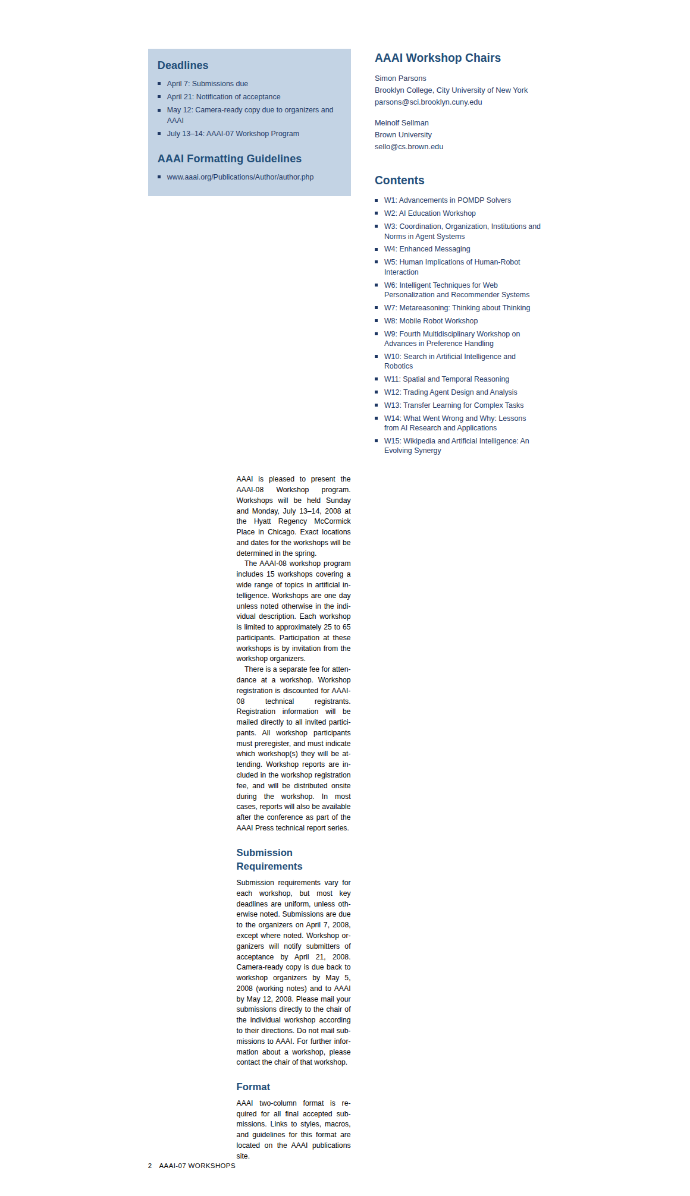Deadlines
April 7: Submissions due
April 21: Notification of acceptance
May 12: Camera-ready copy due to organizers and AAAI
July 13–14: AAAI-07 Workshop Program
AAAI Formatting Guidelines
www.aaai.org/Publications/Author/author.php
AAAI Workshop Chairs
Simon Parsons
Brooklyn College, City University of New York
parsons@sci.brooklyn.cuny.edu
Meinolf Sellman
Brown University
sello@cs.brown.edu
Contents
W1: Advancements in POMDP Solvers
W2: AI Education Workshop
W3: Coordination, Organization, Institutions and Norms in Agent Systems
W4: Enhanced Messaging
W5: Human Implications of Human-Robot Interaction
W6: Intelligent Techniques for Web Personalization and Recommender Systems
W7: Metareasoning: Thinking about Thinking
W8: Mobile Robot Workshop
W9: Fourth Multidisciplinary Workshop on Advances in Preference Handling
W10: Search in Artificial Intelligence and Robotics
W11: Spatial and Temporal Reasoning
W12: Trading Agent Design and Analysis
W13: Transfer Learning for Complex Tasks
W14: What Went Wrong and Why: Lessons from AI Research and Applications
W15: Wikipedia and Artificial Intelligence: An Evolving Synergy
AAAI is pleased to present the AAAI-08 Workshop program. Workshops will be held Sunday and Monday, July 13–14, 2008 at the Hyatt Regency McCormick Place in Chicago. Exact locations and dates for the workshops will be determined in the spring.
The AAAI-08 workshop program includes 15 workshops covering a wide range of topics in artificial intelligence. Workshops are one day unless noted otherwise in the individual description. Each workshop is limited to approximately 25 to 65 participants. Participation at these workshops is by invitation from the workshop organizers.
There is a separate fee for attendance at a workshop. Workshop registration is discounted for AAAI-08 technical registrants. Registration information will be mailed directly to all invited participants. All workshop participants must preregister, and must indicate which workshop(s) they will be attending. Workshop reports are included in the workshop registration fee, and will be distributed onsite during the workshop. In most cases, reports will also be available after the conference as part of the AAAI Press technical report series.
Submission Requirements
Submission requirements vary for each workshop, but most key deadlines are uniform, unless otherwise noted. Submissions are due to the organizers on April 7, 2008, except where noted. Workshop organizers will notify submitters of acceptance by April 21, 2008. Camera-ready copy is due back to workshop organizers by May 5, 2008 (working notes) and to AAAI by May 12, 2008. Please mail your submissions directly to the chair of the individual workshop according to their directions. Do not mail submissions to AAAI. For further information about a workshop, please contact the chair of that workshop.
Format
AAAI two-column format is required for all final accepted submissions. Links to styles, macros, and guidelines for this format are located on the AAAI publications site.
2 AAAI-07 WORKSHOPS